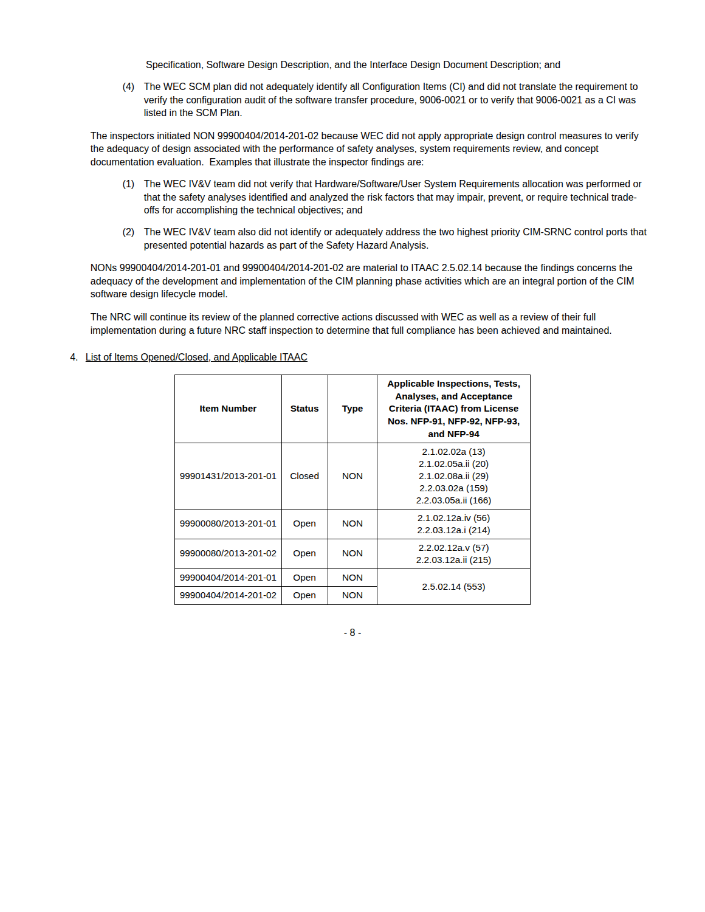Specification, Software Design Description, and the Interface Design Document Description; and
(4) The WEC SCM plan did not adequately identify all Configuration Items (CI) and did not translate the requirement to verify the configuration audit of the software transfer procedure, 9006-0021 or to verify that 9006-0021 as a CI was listed in the SCM Plan.
The inspectors initiated NON 99900404/2014-201-02 because WEC did not apply appropriate design control measures to verify the adequacy of design associated with the performance of safety analyses, system requirements review, and concept documentation evaluation. Examples that illustrate the inspector findings are:
(1) The WEC IV&V team did not verify that Hardware/Software/User System Requirements allocation was performed or that the safety analyses identified and analyzed the risk factors that may impair, prevent, or require technical trade-offs for accomplishing the technical objectives; and
(2) The WEC IV&V team also did not identify or adequately address the two highest priority CIM-SRNC control ports that presented potential hazards as part of the Safety Hazard Analysis.
NONs 99900404/2014-201-01 and 99900404/2014-201-02 are material to ITAAC 2.5.02.14 because the findings concerns the adequacy of the development and implementation of the CIM planning phase activities which are an integral portion of the CIM software design lifecycle model.
The NRC will continue its review of the planned corrective actions discussed with WEC as well as a review of their full implementation during a future NRC staff inspection to determine that full compliance has been achieved and maintained.
4. List of Items Opened/Closed, and Applicable ITAAC
| Item Number | Status | Type | Applicable Inspections, Tests, Analyses, and Acceptance Criteria (ITAAC) from License Nos. NFP-91, NFP-92, NFP-93, and NFP-94 |
| --- | --- | --- | --- |
| 99901431/2013-201-01 | Closed | NON | 2.1.02.02a (13) 2.1.02.05a.ii (20) 2.1.02.08a.ii (29) 2.2.03.02a (159) 2.2.03.05a.ii (166) |
| 99900080/2013-201-01 | Open | NON | 2.1.02.12a.iv (56) 2.2.03.12a.i (214) |
| 99900080/2013-201-02 | Open | NON | 2.2.02.12a.v (57) 2.2.03.12a.ii (215) |
| 99900404/2014-201-01 | Open | NON | 2.5.02.14 (553) |
| 99900404/2014-201-02 | Open | NON |
- 8 -